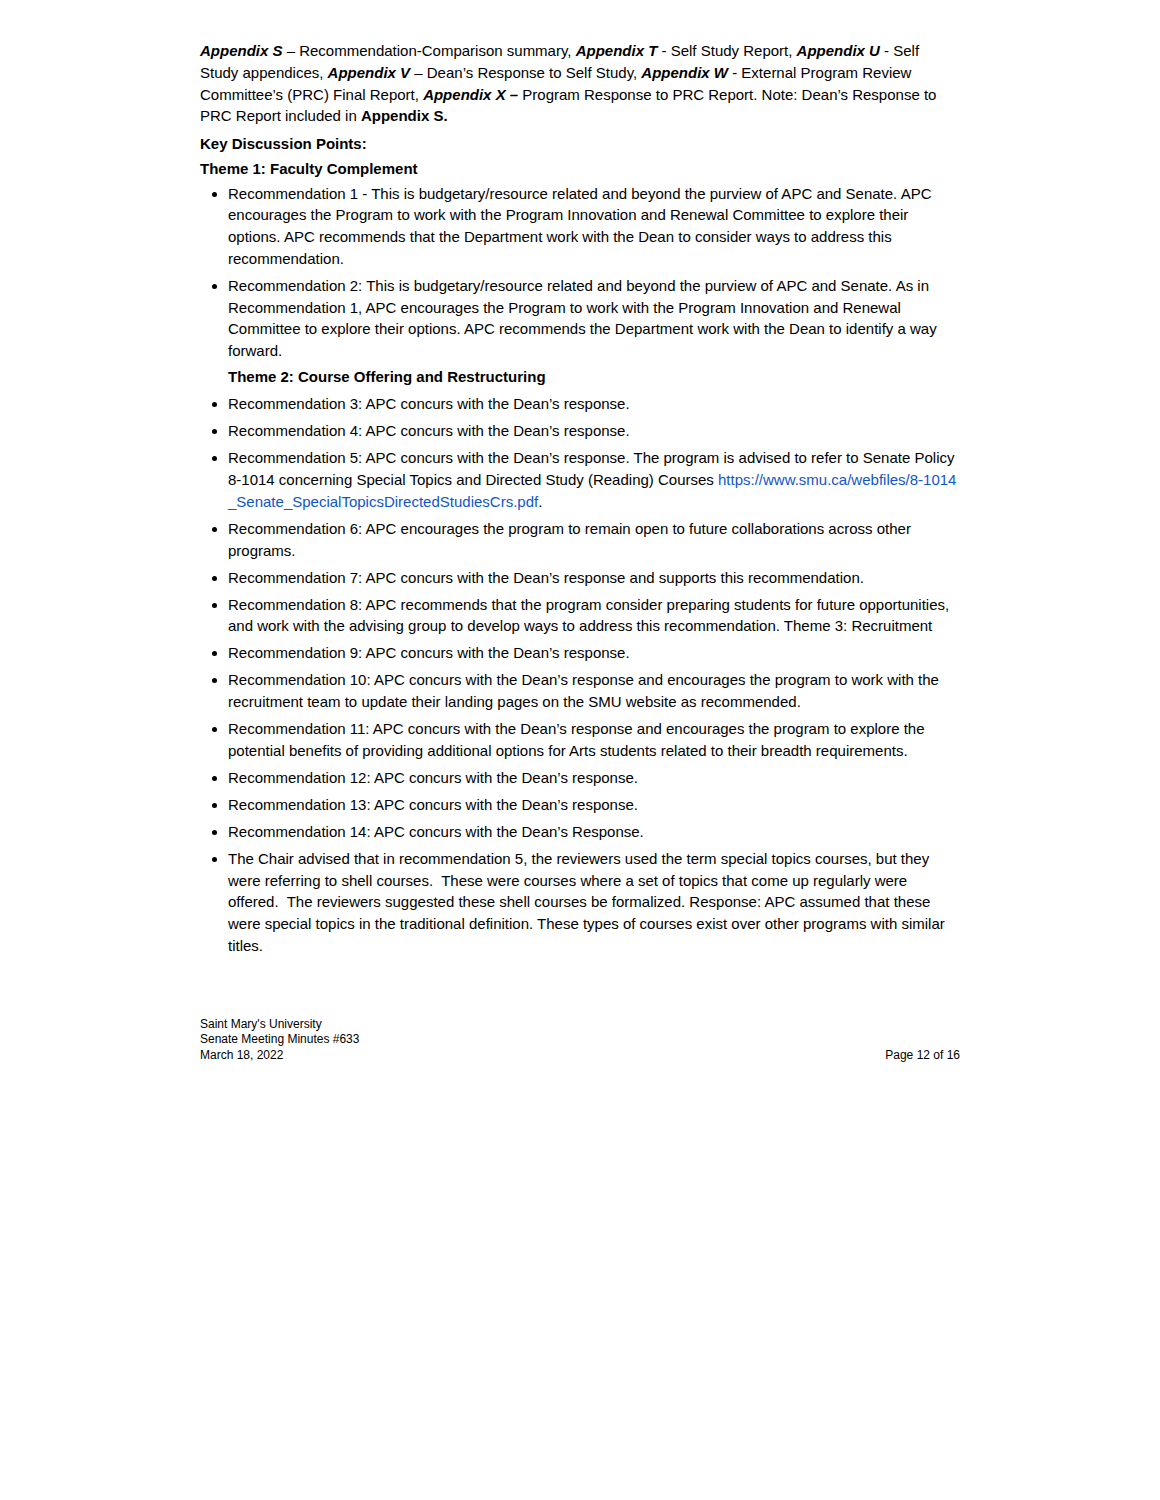Appendix S – Recommendation-Comparison summary, Appendix T - Self Study Report, Appendix U - Self Study appendices, Appendix V – Dean’s Response to Self Study, Appendix W - External Program Review Committee’s (PRC) Final Report, Appendix X – Program Response to PRC Report. Note: Dean’s Response to PRC Report included in Appendix S.
Key Discussion Points:
Theme 1: Faculty Complement
Recommendation 1 - This is budgetary/resource related and beyond the purview of APC and Senate. APC encourages the Program to work with the Program Innovation and Renewal Committee to explore their options. APC recommends that the Department work with the Dean to consider ways to address this recommendation.
Recommendation 2: This is budgetary/resource related and beyond the purview of APC and Senate. As in Recommendation 1, APC encourages the Program to work with the Program Innovation and Renewal Committee to explore their options. APC recommends the Department work with the Dean to identify a way forward. Theme 2: Course Offering and Restructuring
Recommendation 3: APC concurs with the Dean’s response.
Recommendation 4: APC concurs with the Dean’s response.
Recommendation 5: APC concurs with the Dean’s response. The program is advised to refer to Senate Policy 8-1014 concerning Special Topics and Directed Study (Reading) Courses https://www.smu.ca/webfiles/8-1014_Senate_SpecialTopicsDirectedStudiesCrs.pdf.
Recommendation 6: APC encourages the program to remain open to future collaborations across other programs.
Recommendation 7: APC concurs with the Dean’s response and supports this recommendation.
Recommendation 8: APC recommends that the program consider preparing students for future opportunities, and work with the advising group to develop ways to address this recommendation. Theme 3: Recruitment
Recommendation 9: APC concurs with the Dean’s response.
Recommendation 10: APC concurs with the Dean’s response and encourages the program to work with the recruitment team to update their landing pages on the SMU website as recommended.
Recommendation 11: APC concurs with the Dean’s response and encourages the program to explore the potential benefits of providing additional options for Arts students related to their breadth requirements.
Recommendation 12: APC concurs with the Dean’s response.
Recommendation 13: APC concurs with the Dean’s response.
Recommendation 14: APC concurs with the Dean’s Response.
The Chair advised that in recommendation 5, the reviewers used the term special topics courses, but they were referring to shell courses. These were courses where a set of topics that come up regularly were offered. The reviewers suggested these shell courses be formalized. Response: APC assumed that these were special topics in the traditional definition. These types of courses exist over other programs with similar titles.
Saint Mary's University
Senate Meeting Minutes #633
March 18, 2022
Page 12 of 16